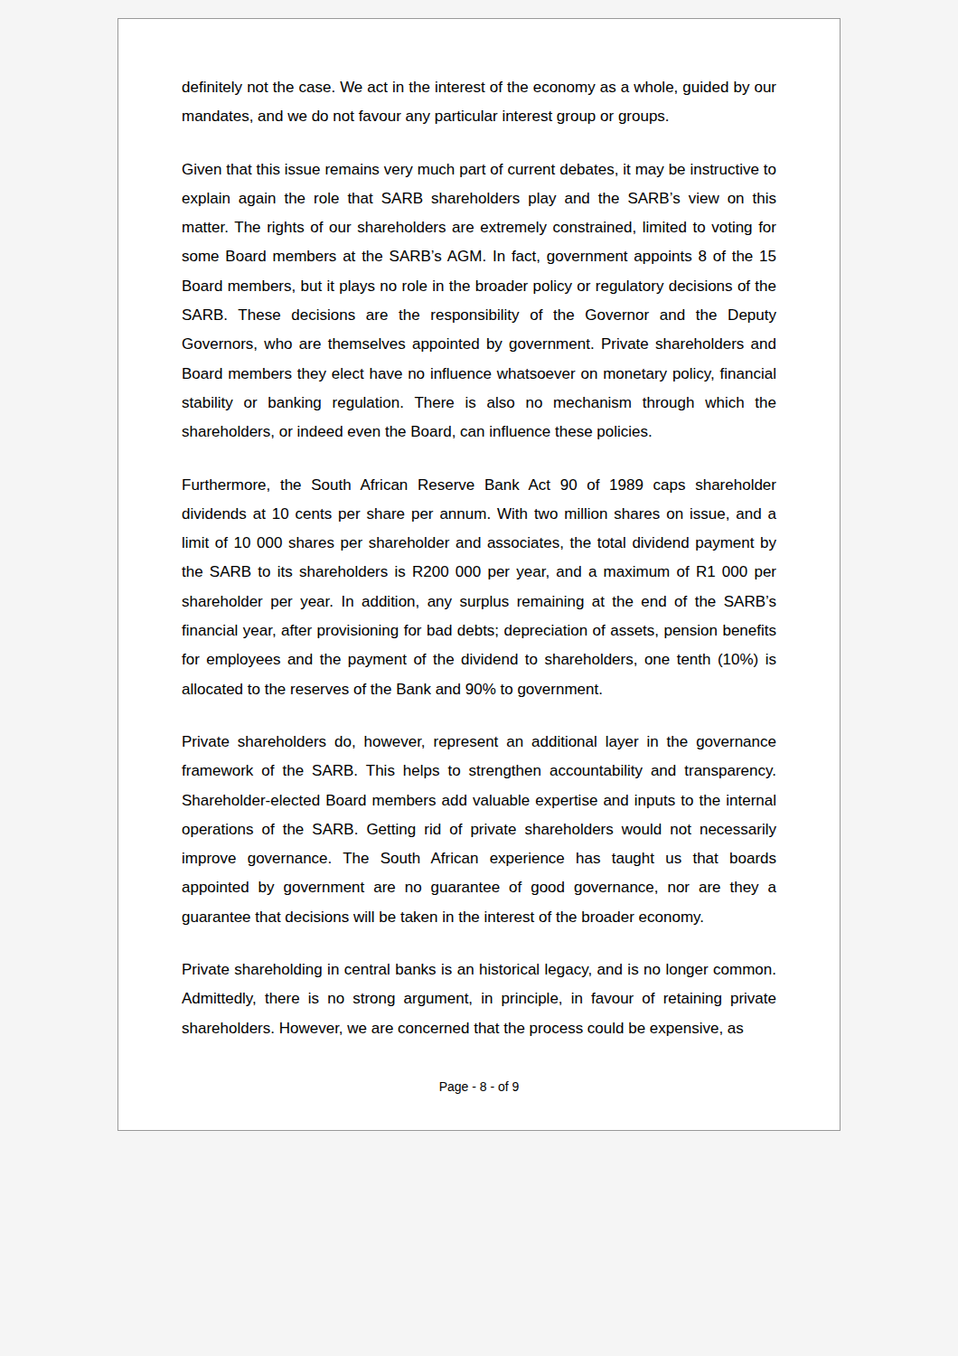definitely not the case. We act in the interest of the economy as a whole, guided by our mandates, and we do not favour any particular interest group or groups.
Given that this issue remains very much part of current debates, it may be instructive to explain again the role that SARB shareholders play and the SARB’s view on this matter. The rights of our shareholders are extremely constrained, limited to voting for some Board members at the SARB’s AGM. In fact, government appoints 8 of the 15 Board members, but it plays no role in the broader policy or regulatory decisions of the SARB. These decisions are the responsibility of the Governor and the Deputy Governors, who are themselves appointed by government. Private shareholders and Board members they elect have no influence whatsoever on monetary policy, financial stability or banking regulation. There is also no mechanism through which the shareholders, or indeed even the Board, can influence these policies.
Furthermore, the South African Reserve Bank Act 90 of 1989 caps shareholder dividends at 10 cents per share per annum. With two million shares on issue, and a limit of 10 000 shares per shareholder and associates, the total dividend payment by the SARB to its shareholders is R200 000 per year, and a maximum of R1 000 per shareholder per year. In addition, any surplus remaining at the end of the SARB’s financial year, after provisioning for bad debts; depreciation of assets, pension benefits for employees and the payment of the dividend to shareholders, one tenth (10%) is allocated to the reserves of the Bank and 90% to government.
Private shareholders do, however, represent an additional layer in the governance framework of the SARB. This helps to strengthen accountability and transparency. Shareholder-elected Board members add valuable expertise and inputs to the internal operations of the SARB. Getting rid of private shareholders would not necessarily improve governance. The South African experience has taught us that boards appointed by government are no guarantee of good governance, nor are they a guarantee that decisions will be taken in the interest of the broader economy.
Private shareholding in central banks is an historical legacy, and is no longer common. Admittedly, there is no strong argument, in principle, in favour of retaining private shareholders. However, we are concerned that the process could be expensive, as
Page - 8 - of 9